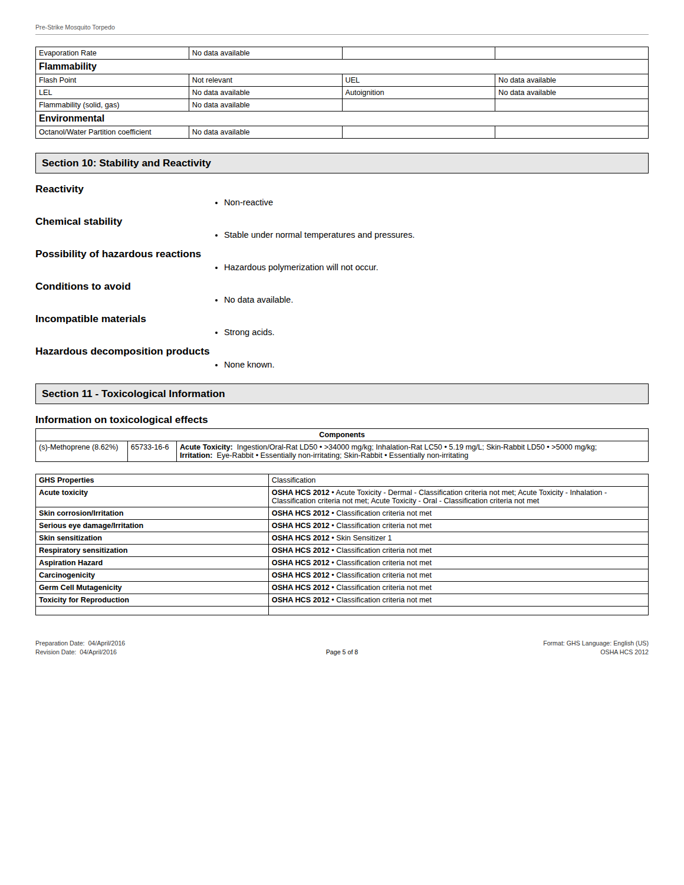Pre-Strike Mosquito Torpedo
| Evaporation Rate | No data available | | |
| Flammability |
| Flash Point | Not relevant | UEL | No data available |
| LEL | No data available | Autoignition | No data available |
| Flammability (solid, gas) | No data available | | |
| Environmental |
| Octanol/Water Partition coefficient | No data available | | |
Section 10: Stability and Reactivity
Reactivity
Non-reactive
Chemical stability
Stable under normal temperatures and pressures.
Possibility of hazardous reactions
Hazardous polymerization will not occur.
Conditions to avoid
No data available.
Incompatible materials
Strong acids.
Hazardous decomposition products
None known.
Section 11 - Toxicological Information
Information on toxicological effects
| Components |
| (s)-Methoprene (8.62%) | 65733-16-6 | Acute Toxicity: Ingestion/Oral-Rat LD50 • >34000 mg/kg; Inhalation-Rat LC50 • 5.19 mg/L; Skin-Rabbit LD50 • >5000 mg/kg; Irritation: Eye-Rabbit • Essentially non-irritating; Skin-Rabbit • Essentially non-irritating |
| GHS Properties | Classification |
| Acute toxicity | OSHA HCS 2012 • Acute Toxicity - Dermal - Classification criteria not met; Acute Toxicity - Inhalation - Classification criteria not met; Acute Toxicity - Oral - Classification criteria not met |
| Skin corrosion/Irritation | OSHA HCS 2012 • Classification criteria not met |
| Serious eye damage/Irritation | OSHA HCS 2012 • Classification criteria not met |
| Skin sensitization | OSHA HCS 2012 • Skin Sensitizer 1 |
| Respiratory sensitization | OSHA HCS 2012 • Classification criteria not met |
| Aspiration Hazard | OSHA HCS 2012 • Classification criteria not met |
| Carcinogenicity | OSHA HCS 2012 • Classification criteria not met |
| Germ Cell Mutagenicity | OSHA HCS 2012 • Classification criteria not met |
| Toxicity for Reproduction | OSHA HCS 2012 • Classification criteria not met |
Preparation Date: 04/April/2016
Revision Date: 04/April/2016
Format: GHS Language: English (US)
OSHA HCS 2012
Page 5 of 8